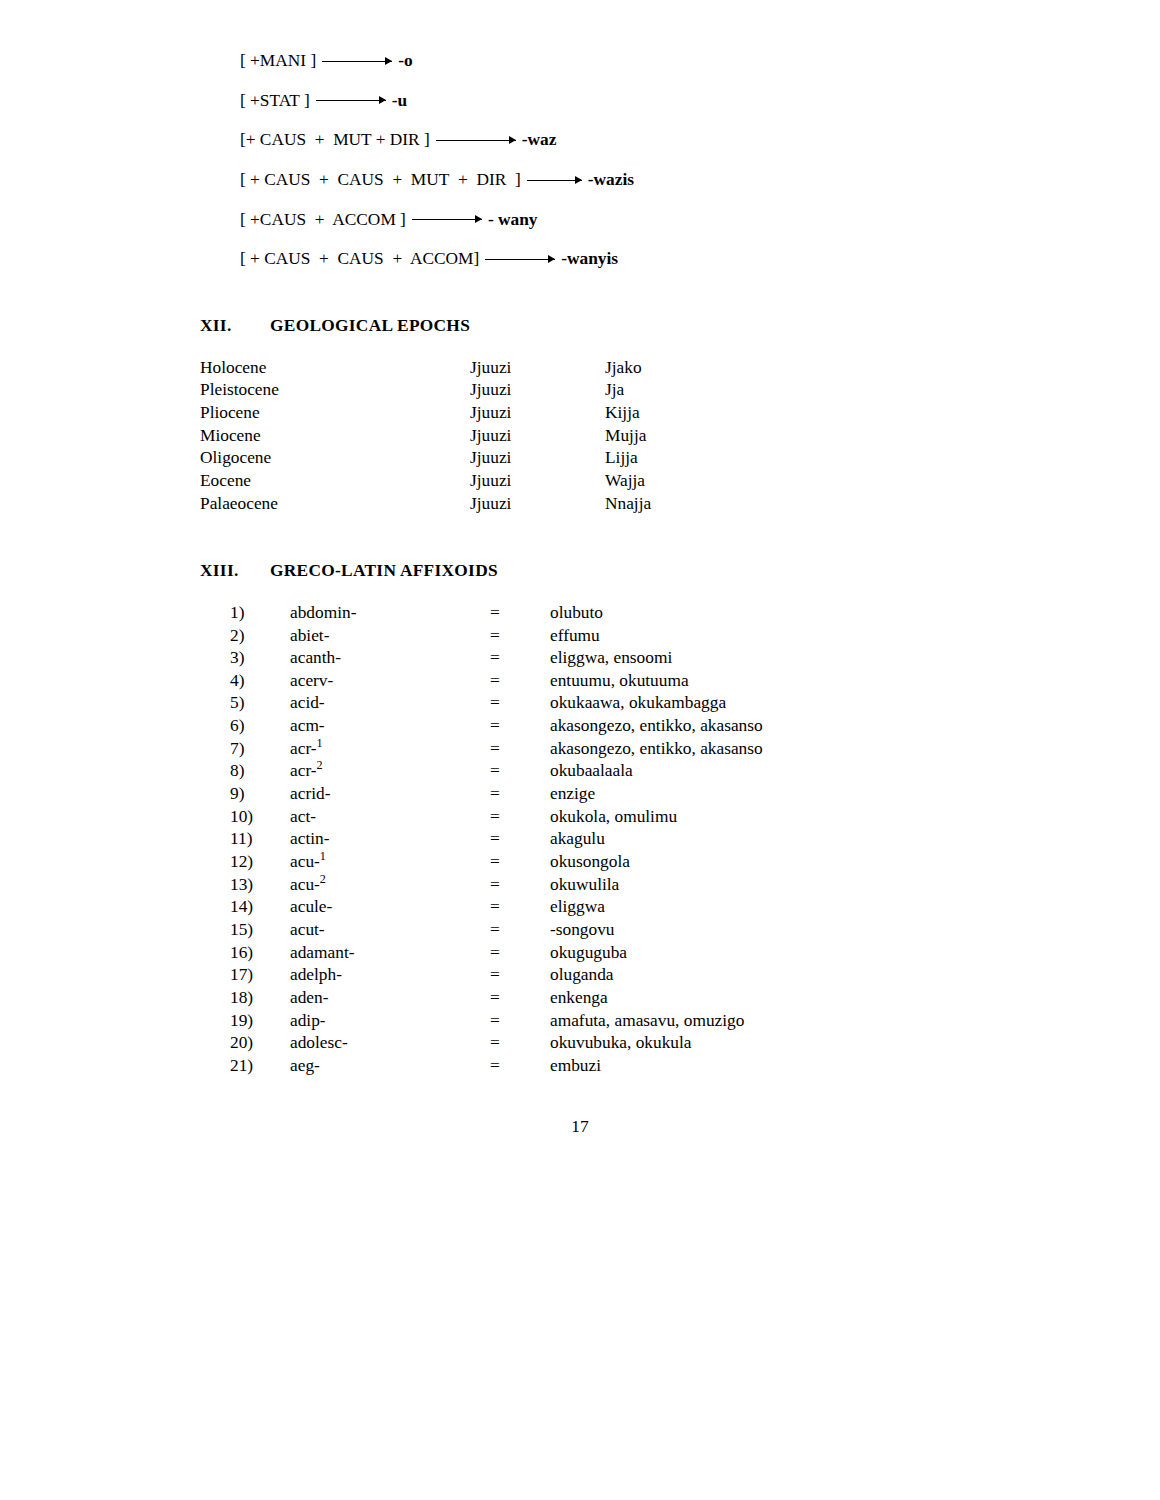[ +MANI ] -o
[ +STAT ] -u
[+ CAUS + MUT + DIR ] -waz
[ + CAUS + CAUS + MUT + DIR ] -wazis
[ +CAUS + ACCOM ] - wany
[ + CAUS + CAUS + ACCOM] -wanyis
XII. GEOLOGICAL EPOCHS
| Holocene | Jjuuzi | Jjako |
| Pleistocene | Jjuuzi | Jja |
| Pliocene | Jjuuzi | Kijja |
| Miocene | Jjuuzi | Mujja |
| Oligocene | Jjuuzi | Lijja |
| Eocene | Jjuuzi | Wajja |
| Palaeocene | Jjuuzi | Nnajja |
XIII. GRECO-LATIN AFFIXOIDS
| 1) | abdomin- | = | olubuto |
| 2) | abiet- | = | effumu |
| 3) | acanth- | = | eliggwa, ensoomi |
| 4) | acerv- | = | entuumu, okutuuma |
| 5) | acid- | = | okukaawa, okukambagga |
| 6) | acm- | = | akasongezo, entikko, akasanso |
| 7) | acr- 1 | = | akasongezo, entikko, akasanso |
| 8) | acr- 2 | = | okubaalaala |
| 9) | acrid- | = | enzige |
| 10) | act- | = | okukola, omulimu |
| 11) | actin- | = | akagulu |
| 12) | acu- 1 | = | okusongola |
| 13) | acu- 2 | = | okuwulila |
| 14) | acule- | = | eliggwa |
| 15) | acut- | = | -songovu |
| 16) | adamant- | = | okuguguba |
| 17) | adelph- | = | oluganda |
| 18) | aden- | = | enkenga |
| 19) | adip- | = | amafuta, amasavu, omuzigo |
| 20) | adolesc- | = | okuvubuka, okukula |
| 21) | aeg- | = | embuzi |
17